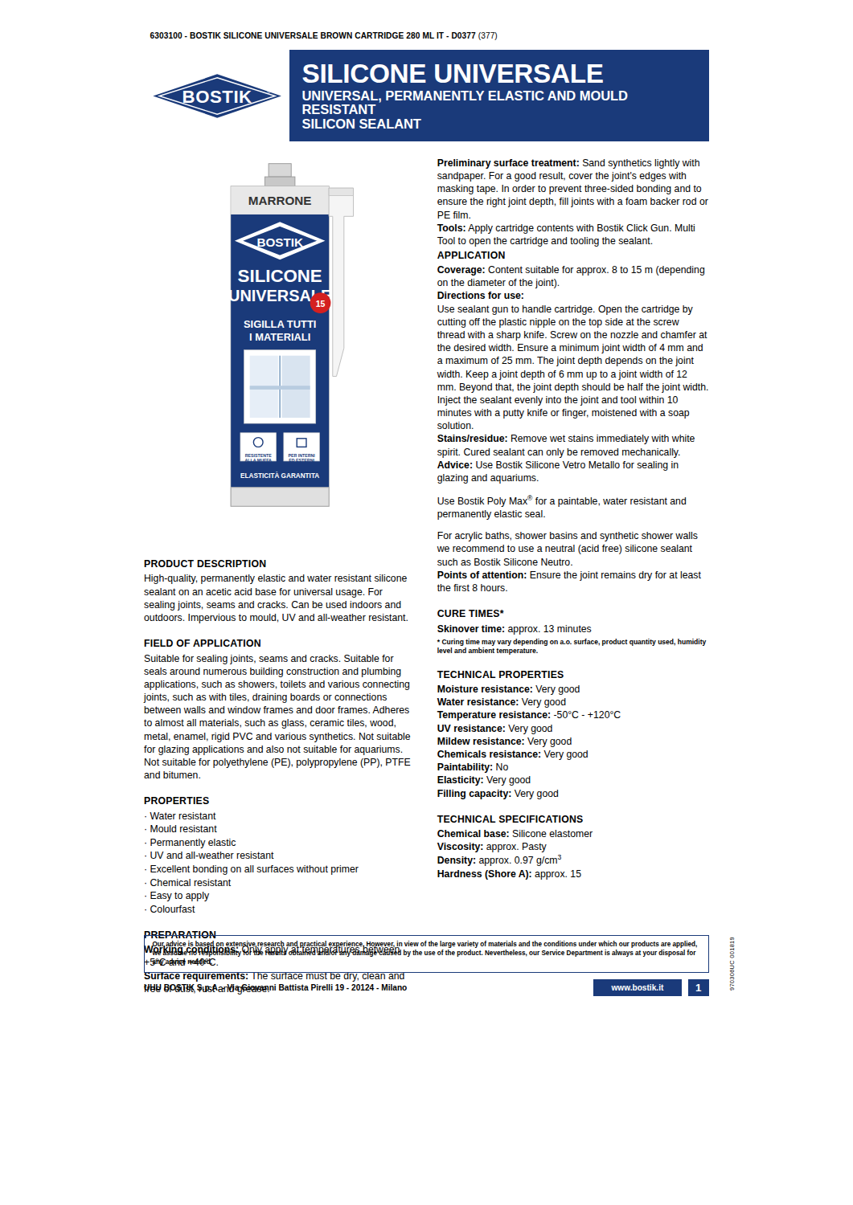6303100 - BOSTIK SILICONE UNIVERSALE BROWN CARTRIDGE 280 ML IT - D0377 (377)
BOSTIK ®
SILICONE UNIVERSALE
UNIVERSAL, PERMANENTLY ELASTIC AND MOULD RESISTANT
SILICON SEALANT
MARRONE BOSTIK SILICONE UNIVERSALE 15 SIGILLA TUTTI I MATERIALI RESISTENTE ALLA MUFFA PER INTERNI ED ESTERNI ELASTICITÀ GARANTITA
PRODUCT DESCRIPTION
High-quality, permanently elastic and water resistant silicone sealant on an acetic acid base for universal usage. For sealing joints, seams and cracks. Can be used indoors and outdoors. Impervious to mould, UV and all-weather resistant.
FIELD OF APPLICATION
Suitable for sealing joints, seams and cracks. Suitable for seals around numerous building construction and plumbing applications, such as showers, toilets and various connecting joints, such as with tiles, draining boards or connections between walls and window frames and door frames. Adheres to almost all materials, such as glass, ceramic tiles, wood, metal, enamel, rigid PVC and various synthetics. Not suitable for glazing applications and also not suitable for aquariums. Not suitable for polyethylene (PE), polypropylene (PP), PTFE and bitumen.
PROPERTIES
Water resistant
Mould resistant
Permanently elastic
UV and all-weather resistant
Excellent bonding on all surfaces without primer
Chemical resistant
Easy to apply
Colourfast
PREPARATION
Working conditions: Only apply at temperatures between +5°C and +40°C.
Surface requirements: The surface must be dry, clean and free of dust, rust and grease.
Preliminary surface treatment: Sand synthetics lightly with sandpaper. For a good result, cover the joint's edges with masking tape. In order to prevent three-sided bonding and to ensure the right joint depth, fill joints with a foam backer rod or PE film.
Tools: Apply cartridge contents with Bostik Click Gun. Multi Tool to open the cartridge and tooling the sealant.
APPLICATION
Coverage: Content suitable for approx. 8 to 15 m (depending on the diameter of the joint).
Directions for use:
Use sealant gun to handle cartridge. Open the cartridge by cutting off the plastic nipple on the top side at the screw thread with a sharp knife. Screw on the nozzle and chamfer at the desired width. Ensure a minimum joint width of 4 mm and a maximum of 25 mm. The joint depth depends on the joint width. Keep a joint depth of 6 mm up to a joint width of 12 mm. Beyond that, the joint depth should be half the joint width. Inject the sealant evenly into the joint and tool within 10 minutes with a putty knife or finger, moistened with a soap solution.
Stains/residue: Remove wet stains immediately with white spirit. Cured sealant can only be removed mechanically.
Advice: Use Bostik Silicone Vetro Metallo for sealing in glazing and aquariums.
Use Bostik Poly Max® for a paintable, water resistant and permanently elastic seal.
For acrylic baths, shower basins and synthetic shower walls we recommend to use a neutral (acid free) silicone sealant such as Bostik Silicone Neutro.
Points of attention: Ensure the joint remains dry for at least the first 8 hours.
CURE TIMES*
Skinover time: approx. 13 minutes
* Curing time may vary depending on a.o. surface, product quantity used, humidity level and ambient temperature.
TECHNICAL PROPERTIES
Moisture resistance: Very good
Water resistance: Very good
Temperature resistance: -50°C - +120°C
UV resistance: Very good
Mildew resistance: Very good
Chemicals resistance: Very good
Paintability: No
Elasticity: Very good
Filling capacity: Very good
TECHNICAL SPECIFICATIONS
Chemical base: Silicone elastomer
Viscosity: approx. Pasty
Density: approx. 0.97 g/cm3
Hardness (Shore A): approx. 15
Our advice is based on extensive research and practical experience. However, in view of the large variety of materials and the conditions under which our products are applied, we assume no responsibility for the results obtained and/or any damage caused by the use of the product. Nevertheless, our Service Department is always at your disposal for any advice needed.
UHU BOSTIK S.p.A. - Via Giovanni Battista Pirelli 19 - 20124 - Milano
www.bostik.it
1
970306UC 001819